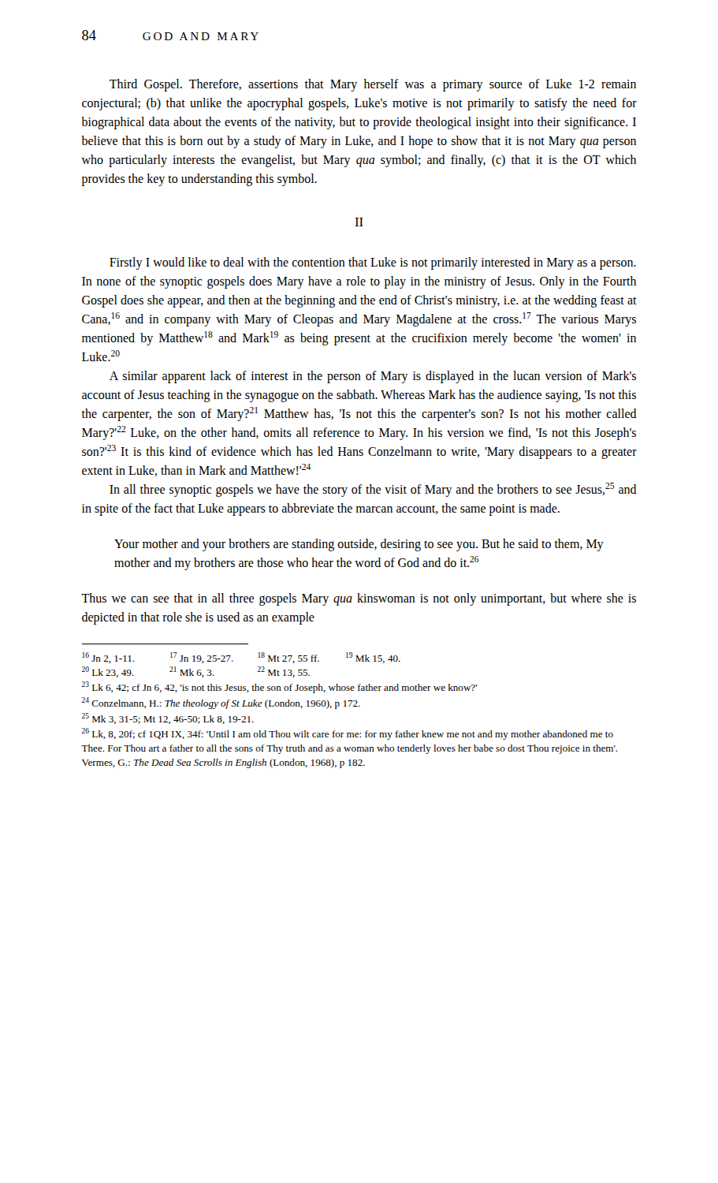84 God and Mary
Third Gospel. Therefore, assertions that Mary herself was a primary source of Luke 1-2 remain conjectural; (b) that unlike the apocryphal gospels, Luke's motive is not primarily to satisfy the need for biographical data about the events of the nativity, but to provide theological insight into their significance. I believe that this is born out by a study of Mary in Luke, and I hope to show that it is not Mary qua person who particularly interests the evangelist, but Mary qua symbol; and finally, (c) that it is the OT which provides the key to understanding this symbol.
II
Firstly I would like to deal with the contention that Luke is not primarily interested in Mary as a person. In none of the synoptic gospels does Mary have a role to play in the ministry of Jesus. Only in the Fourth Gospel does she appear, and then at the beginning and the end of Christ's ministry, i.e. at the wedding feast at Cana,16 and in company with Mary of Cleopas and Mary Magdalene at the cross.17 The various Marys mentioned by Matthew18 and Mark19 as being present at the crucifixion merely become 'the women' in Luke.20
A similar apparent lack of interest in the person of Mary is displayed in the lucan version of Mark's account of Jesus teaching in the synagogue on the sabbath. Whereas Mark has the audience saying, 'Is not this the carpenter, the son of Mary?21 Matthew has, 'Is not this the carpenter's son? Is not his mother called Mary?'22 Luke, on the other hand, omits all reference to Mary. In his version we find, 'Is not this Joseph's son?'23 It is this kind of evidence which has led Hans Conzelmann to write, 'Mary disappears to a greater extent in Luke, than in Mark and Matthew!'24
In all three synoptic gospels we have the story of the visit of Mary and the brothers to see Jesus,25 and in spite of the fact that Luke appears to abbreviate the marcan account, the same point is made.
Your mother and your brothers are standing outside, desiring to see you. But he said to them, My mother and my brothers are those who hear the word of God and do it.26
Thus we can see that in all three gospels Mary qua kinswoman is not only unimportant, but where she is depicted in that role she is used as an example
16 Jn 2, 1-11. 17 Jn 19, 25-27. 18 Mt 27, 55 ff. 19 Mk 15, 40.
20 Lk 23, 49. 21 Mk 6, 3. 22 Mt 13, 55.
23 Lk 6, 42; cf Jn 6, 42, 'is not this Jesus, the son of Joseph, whose father and mother we know?'
24 Conzelmann, H.: The theology of St Luke (London, 1960), p 172.
25 Mk 3, 31-5; Mt 12, 46-50; Lk 8, 19-21.
26 Lk, 8, 20f; cf 1QH IX, 34f: 'Until I am old Thou wilt care for me: for my father knew me not and my mother abandoned me to Thee. For Thou art a father to all the sons of Thy truth and as a woman who tenderly loves her babe so dost Thou rejoice in them'. Vermes, G.: The Dead Sea Scrolls in English (London, 1968), p 182.